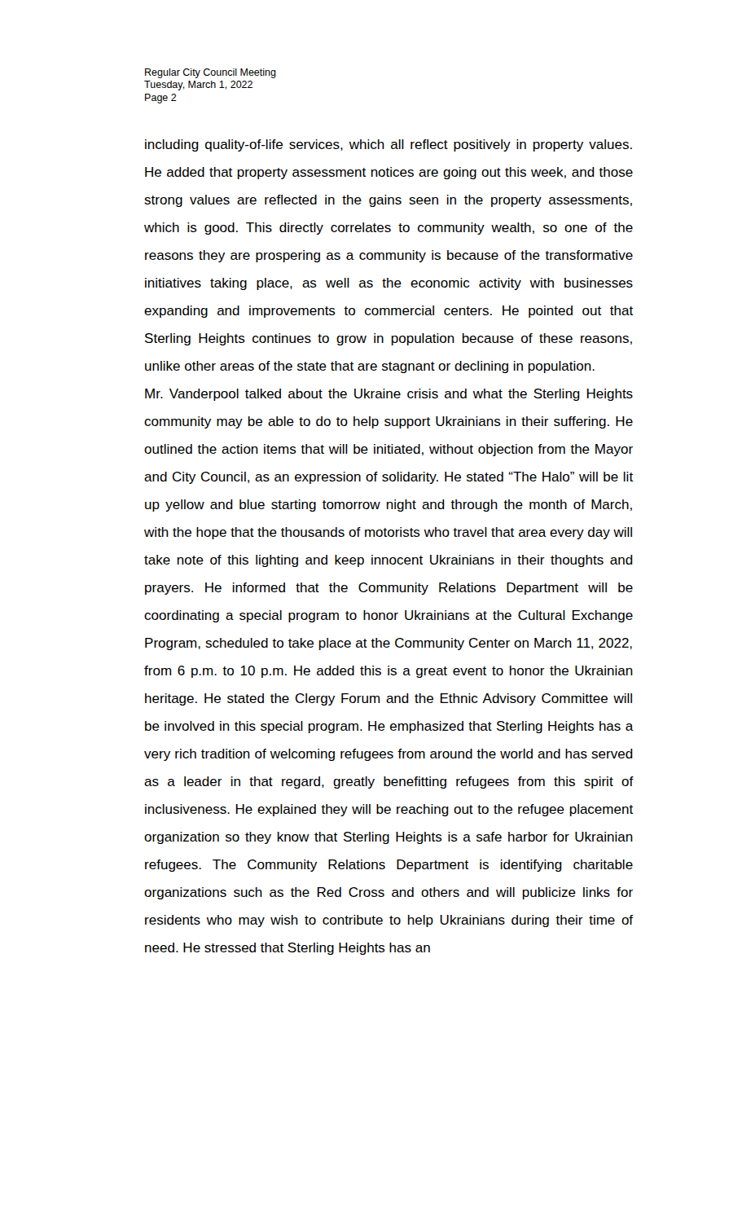Regular City Council Meeting
Tuesday, March 1, 2022
Page 2
including quality-of-life services, which all reflect positively in property values. He added that property assessment notices are going out this week, and those strong values are reflected in the gains seen in the property assessments, which is good. This directly correlates to community wealth, so one of the reasons they are prospering as a community is because of the transformative initiatives taking place, as well as the economic activity with businesses expanding and improvements to commercial centers. He pointed out that Sterling Heights continues to grow in population because of these reasons, unlike other areas of the state that are stagnant or declining in population.
Mr. Vanderpool talked about the Ukraine crisis and what the Sterling Heights community may be able to do to help support Ukrainians in their suffering. He outlined the action items that will be initiated, without objection from the Mayor and City Council, as an expression of solidarity. He stated “The Halo” will be lit up yellow and blue starting tomorrow night and through the month of March, with the hope that the thousands of motorists who travel that area every day will take note of this lighting and keep innocent Ukrainians in their thoughts and prayers. He informed that the Community Relations Department will be coordinating a special program to honor Ukrainians at the Cultural Exchange Program, scheduled to take place at the Community Center on March 11, 2022, from 6 p.m. to 10 p.m. He added this is a great event to honor the Ukrainian heritage. He stated the Clergy Forum and the Ethnic Advisory Committee will be involved in this special program. He emphasized that Sterling Heights has a very rich tradition of welcoming refugees from around the world and has served as a leader in that regard, greatly benefitting refugees from this spirit of inclusiveness. He explained they will be reaching out to the refugee placement organization so they know that Sterling Heights is a safe harbor for Ukrainian refugees. The Community Relations Department is identifying charitable organizations such as the Red Cross and others and will publicize links for residents who may wish to contribute to help Ukrainians during their time of need. He stressed that Sterling Heights has an